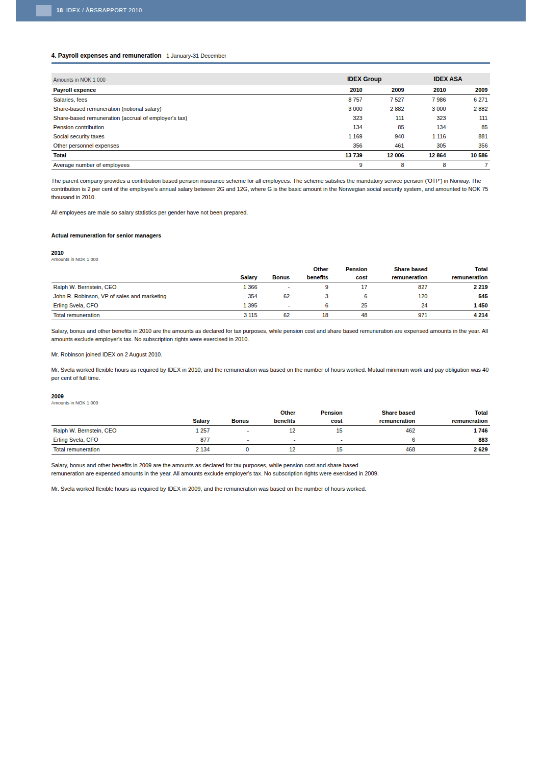18 IDEX / ÅRSRAPPORT 2010
4. Payroll expenses and remuneration 1 January-31 December
| Amounts in NOK 1 000 | IDEX Group | IDEX ASA |
| --- | --- | --- |
| Payroll expence | 2010 | 2009 | 2010 | 2009 |
| Salaries, fees | 8 757 | 7 527 | 7 986 | 6 271 |
| Share-based remuneration (notional salary) | 3 000 | 2 882 | 3 000 | 2 882 |
| Share-based remuneration (accrual of employer's tax) | 323 | 111 | 323 | 111 |
| Pension contribution | 134 | 85 | 134 | 85 |
| Social security taxes | 1 169 | 940 | 1 116 | 881 |
| Other personnel expenses | 356 | 461 | 305 | 356 |
| Total | 13 739 | 12 006 | 12 864 | 10 586 |
| Average number of employees | 9 | 8 | 8 | 7 |
The parent company provides a contribution based pension insurance scheme for all employees. The scheme satisfies the mandatory service pension ('OTP') in Norway. The contribution is 2 per cent of the employee's annual salary between 2G and 12G, where G is the basic amount in the Norwegian social security system, and amounted to NOK 75 thousand in 2010.
All employees are male so salary statistics per gender have not been prepared.
Actual remuneration for senior managers
2010
Amounts in NOK 1 000
| | | | Other | Pension | Share based | Total |
| --- | --- | --- | --- | --- | --- | --- |
| | Salary | Bonus | benefits | cost | remuneration | remuneration |
| Ralph W. Bernstein, CEO | 1 366 | - | 9 | 17 | 827 | 2 219 |
| John R. Robinson, VP of sales and marketing | 354 | 62 | 3 | 6 | 120 | 545 |
| Erling Svela, CFO | 1 395 | - | 6 | 25 | 24 | 1 450 |
| Total remuneration | 3 115 | 62 | 18 | 48 | 971 | 4 214 |
Salary, bonus and other benefits in 2010 are the amounts as declared for tax purposes, while pension cost and share based remuneration are expensed amounts in the year. All amounts exclude employer's tax. No subscription rights were exercised in 2010.
Mr. Robinson joined IDEX on 2 August 2010.
Mr. Svela worked flexible hours as required by IDEX in 2010, and the remuneration was based on the number of hours worked. Mutual minimum work and pay obligation was 40 per cent of full time.
2009
Amounts in NOK 1 000
| | | | Other | Pension | Share based | Total |
| --- | --- | --- | --- | --- | --- | --- |
| | Salary | Bonus | benefits | cost | remuneration | remuneration |
| Ralph W. Bernstein, CEO | 1 257 | - | 12 | 15 | 462 | 1 746 |
| Erling Svela, CFO | 877 | - | - | - | 6 | 883 |
| Total remuneration | 2 134 | 0 | 12 | 15 | 468 | 2 629 |
Salary, bonus and other benefits in 2009 are the amounts as declared for tax purposes, while pension cost and share based
remuneration are expensed amounts in the year. All amounts exclude employer's tax. No subscription rights were exercised in 2009.
Mr. Svela worked flexible hours as required by IDEX in 2009, and the remuneration was based on the number of hours worked.